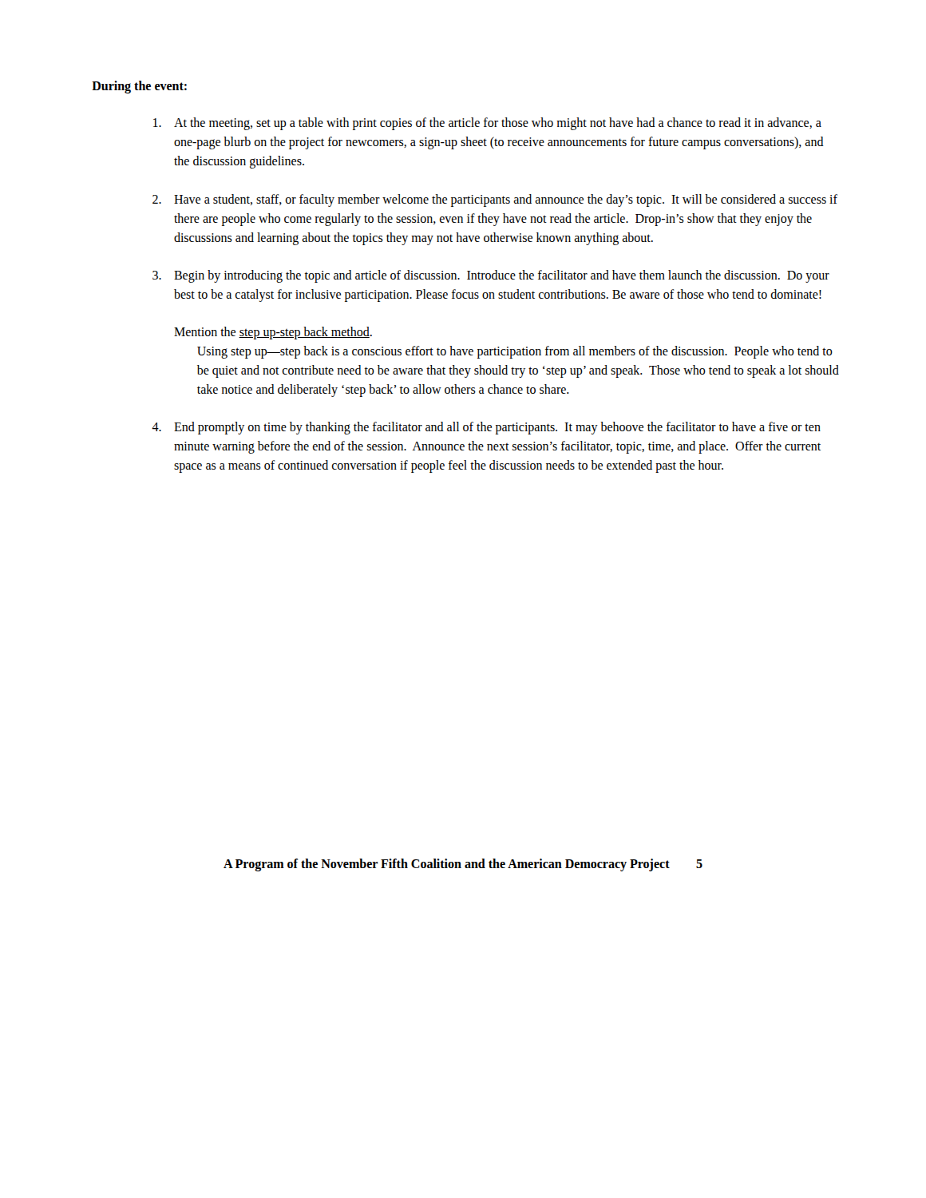During the event:
At the meeting, set up a table with print copies of the article for those who might not have had a chance to read it in advance, a one-page blurb on the project for newcomers, a sign-up sheet (to receive announcements for future campus conversations), and the discussion guidelines.
Have a student, staff, or faculty member welcome the participants and announce the day’s topic. It will be considered a success if there are people who come regularly to the session, even if they have not read the article. Drop-in’s show that they enjoy the discussions and learning about the topics they may not have otherwise known anything about.
Begin by introducing the topic and article of discussion. Introduce the facilitator and have them launch the discussion. Do your best to be a catalyst for inclusive participation. Please focus on student contributions. Be aware of those who tend to dominate!
Mention the step up-step back method.
Using step up—step back is a conscious effort to have participation from all members of the discussion. People who tend to be quiet and not contribute need to be aware that they should try to ‘step up’ and speak. Those who tend to speak a lot should take notice and deliberately ‘step back’ to allow others a chance to share.
End promptly on time by thanking the facilitator and all of the participants. It may behoove the facilitator to have a five or ten minute warning before the end of the session. Announce the next session’s facilitator, topic, time, and place. Offer the current space as a means of continued conversation if people feel the discussion needs to be extended past the hour.
A Program of the November Fifth Coalition and the American Democracy Project5